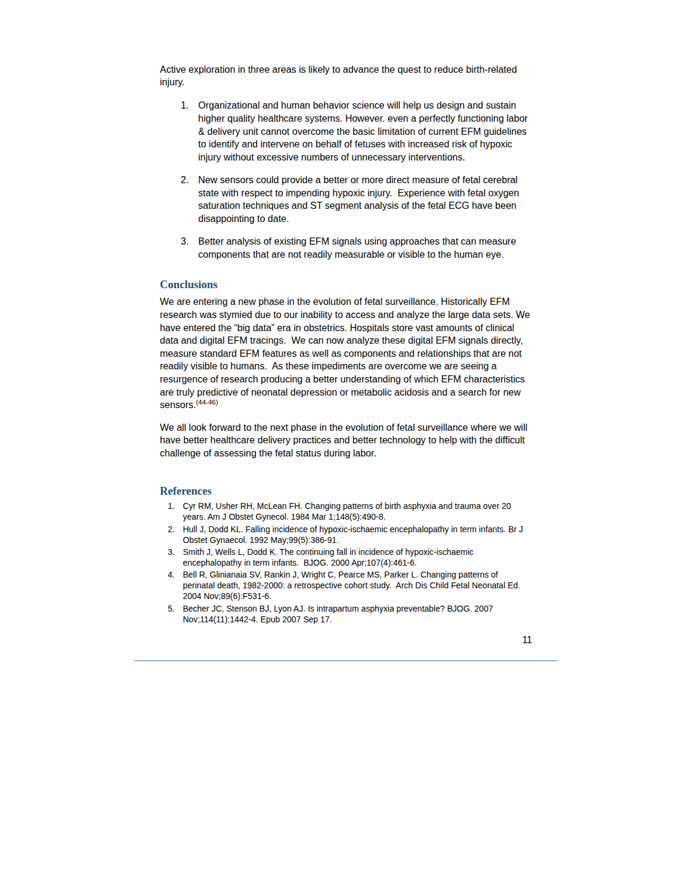Active exploration in three areas is likely to advance the quest to reduce birth-related injury.
Organizational and human behavior science will help us design and sustain higher quality healthcare systems. However. even a perfectly functioning labor & delivery unit cannot overcome the basic limitation of current EFM guidelines to identify and intervene on behalf of fetuses with increased risk of hypoxic injury without excessive numbers of unnecessary interventions.
New sensors could provide a better or more direct measure of fetal cerebral state with respect to impending hypoxic injury. Experience with fetal oxygen saturation techniques and ST segment analysis of the fetal ECG have been disappointing to date.
Better analysis of existing EFM signals using approaches that can measure components that are not readily measurable or visible to the human eye.
Conclusions
We are entering a new phase in the evolution of fetal surveillance. Historically EFM research was stymied due to our inability to access and analyze the large data sets. We have entered the “big data” era in obstetrics. Hospitals store vast amounts of clinical data and digital EFM tracings. We can now analyze these digital EFM signals directly, measure standard EFM features as well as components and relationships that are not readily visible to humans. As these impediments are overcome we are seeing a resurgence of research producing a better understanding of which EFM characteristics are truly predictive of neonatal depression or metabolic acidosis and a search for new sensors.(44-46)
We all look forward to the next phase in the evolution of fetal surveillance where we will have better healthcare delivery practices and better technology to help with the difficult challenge of assessing the fetal status during labor.
References
Cyr RM, Usher RH, McLean FH. Changing patterns of birth asphyxia and trauma over 20 years. Am J Obstet Gynecol. 1984 Mar 1;148(5):490-8.
Hull J, Dodd KL. Falling incidence of hypoxic-ischaemic encephalopathy in term infants. Br J Obstet Gynaecol. 1992 May;99(5):386-91.
Smith J, Wells L, Dodd K. The continuing fall in incidence of hypoxic-ischaemic encephalopathy in term infants. BJOG. 2000 Apr;107(4):461-6.
Bell R, Glinianaia SV, Rankin J, Wright C, Pearce MS, Parker L. Changing patterns of perinatal death, 1982-2000: a retrospective cohort study. Arch Dis Child Fetal Neonatal Ed. 2004 Nov;89(6):F531-6.
Becher JC, Stenson BJ, Lyon AJ. Is intrapartum asphyxia preventable? BJOG. 2007 Nov;114(11):1442-4. Epub 2007 Sep 17.
11